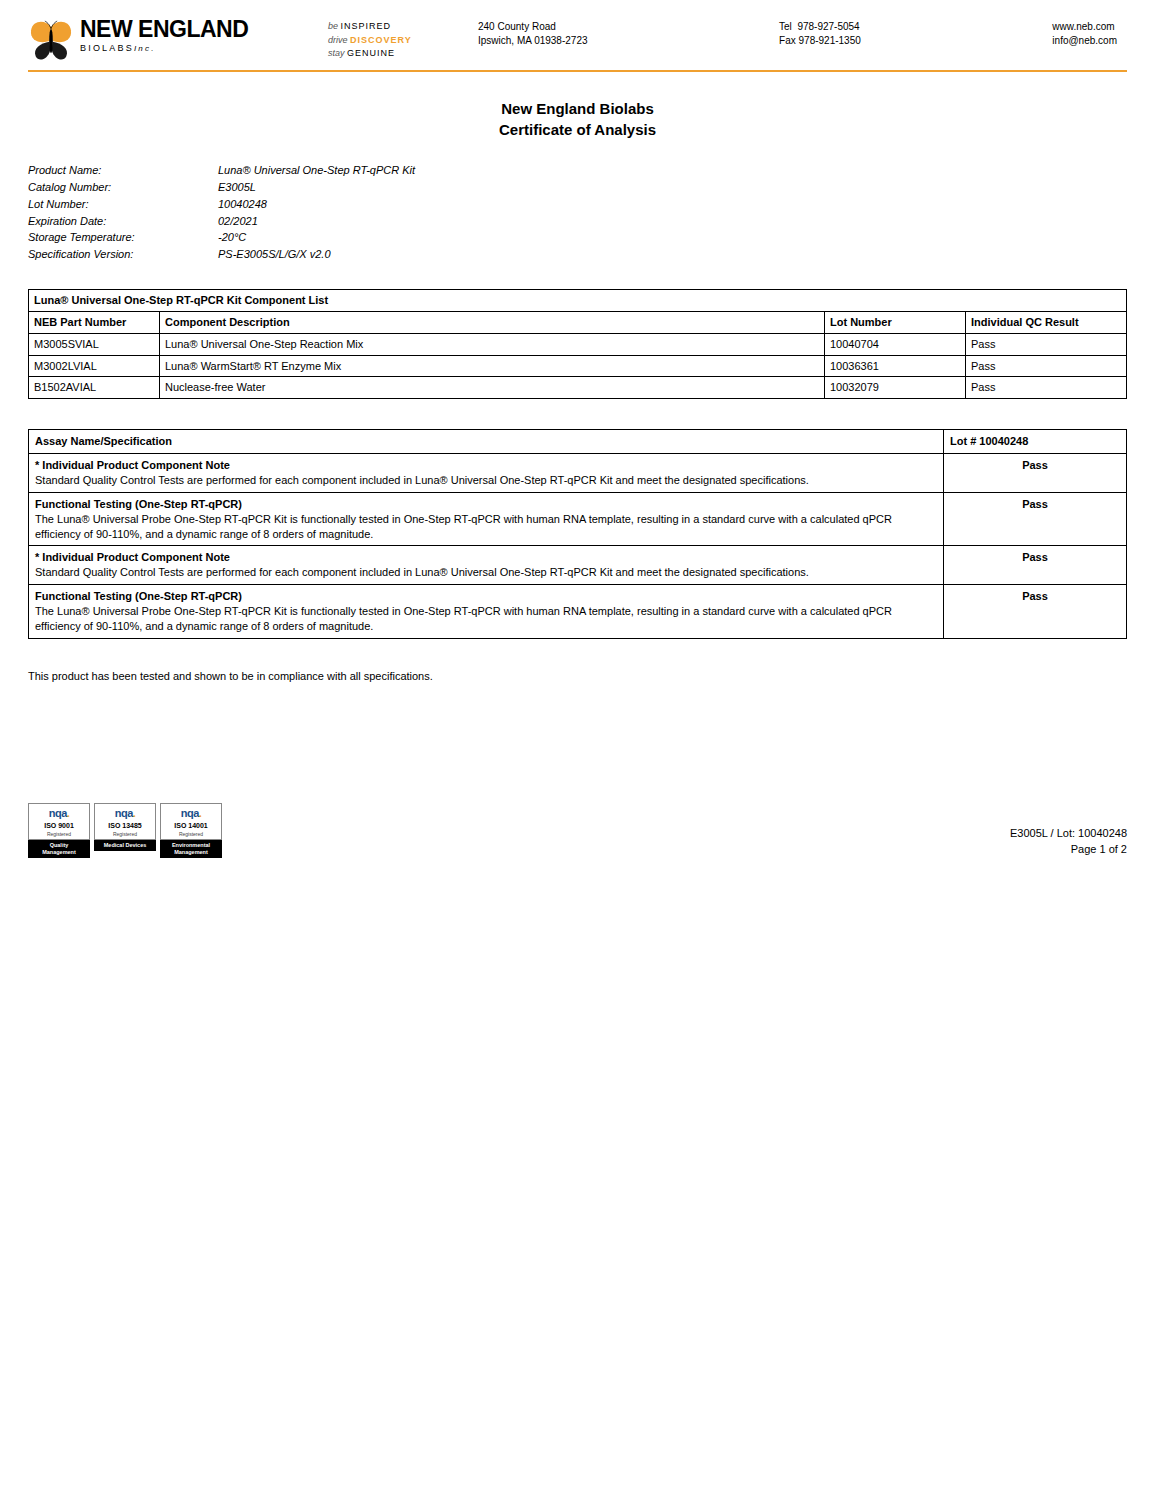NEW ENGLAND
BIOLABSInc.
be INSPIRED
drive DISCOVERY
stay GENUINE
240 County Road
Ipswich, MA 01938-2723
Tel 978-927-5054
Fax 978-921-1350
www.neb.com
info@neb.com
New England Biolabs
Certificate of Analysis
| Product Name: | Luna® Universal One-Step RT-qPCR Kit |
| Catalog Number: | E3005L |
| Lot Number: | 10040248 |
| Expiration Date: | 02/2021 |
| Storage Temperature: | -20°C |
| Specification Version: | PS-E3005S/L/G/X v2.0 |
| Luna® Universal One-Step RT-qPCR Kit Component List |
| --- |
| NEB Part Number | Component Description | Lot Number | Individual QC Result |
| M3005SVIAL | Luna® Universal One-Step Reaction Mix | 10040704 | Pass |
| M3002LVIAL | Luna® WarmStart® RT Enzyme Mix | 10036361 | Pass |
| B1502AVIAL | Nuclease-free Water | 10032079 | Pass |
| Assay Name/Specification | Lot # 10040248 |
| --- | --- |
| * Individual Product Component Note Standard Quality Control Tests are performed for each component included in Luna® Universal One-Step RT-qPCR Kit and meet the designated specifications. | Pass |
| Functional Testing (One-Step RT-qPCR) The Luna® Universal Probe One-Step RT-qPCR Kit is functionally tested in One-Step RT-qPCR with human RNA template, resulting in a standard curve with a calculated qPCR efficiency of 90-110%, and a dynamic range of 8 orders of magnitude. | Pass |
| * Individual Product Component Note Standard Quality Control Tests are performed for each component included in Luna® Universal One-Step RT-qPCR Kit and meet the designated specifications. | Pass |
| Functional Testing (One-Step RT-qPCR) The Luna® Universal Probe One-Step RT-qPCR Kit is functionally tested in One-Step RT-qPCR with human RNA template, resulting in a standard curve with a calculated qPCR efficiency of 90-110%, and a dynamic range of 8 orders of magnitude. | Pass |
This product has been tested and shown to be in compliance with all specifications.
nqa.
ISO 9001
Registered
Quality
Management
nqa.
ISO 13485
Registered
Medical Devices
nqa.
ISO 14001
Registered
Environmental
Management
E3005L / Lot: 10040248
Page 1 of 2